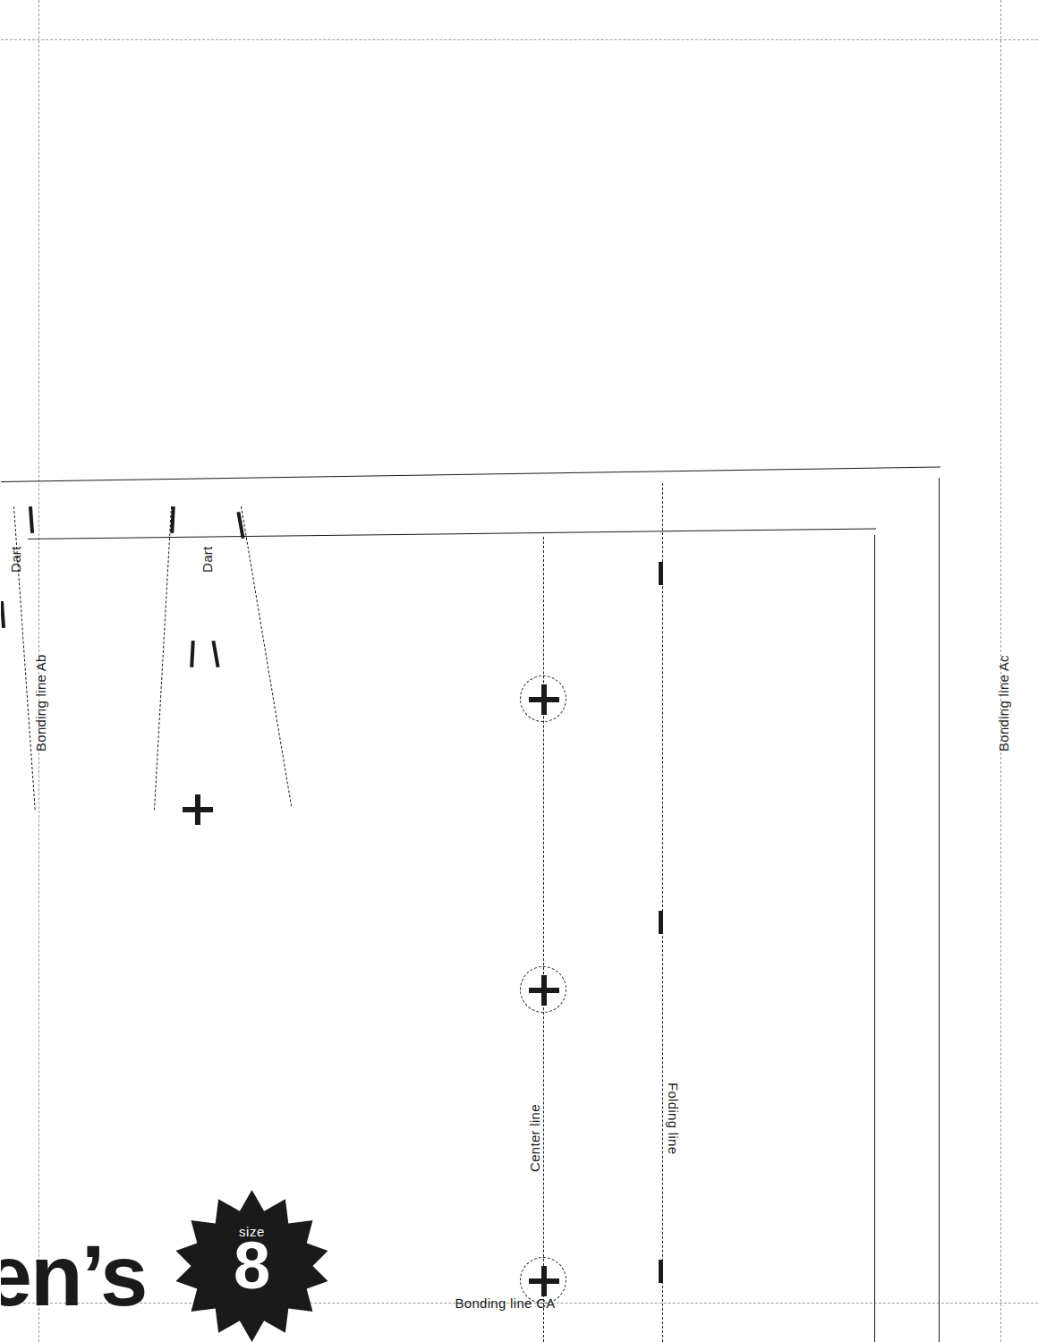Bonding line Ab
Bonding line Ac
Bonding line CA
Dart
Dart
Center line
Folding line
size
8
en’s